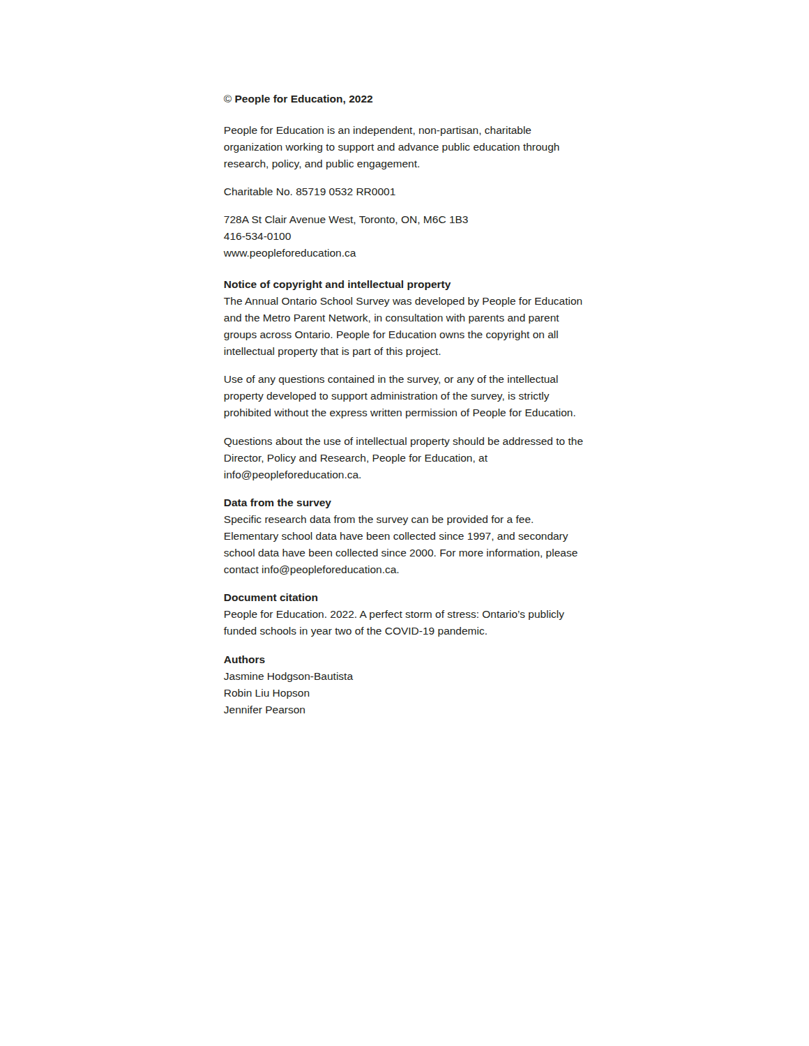© People for Education, 2022
People for Education is an independent, non-partisan, charitable organization working to support and advance public education through research, policy, and public engagement.
Charitable No. 85719 0532 RR0001
728A St Clair Avenue West, Toronto, ON, M6C 1B3 416-534-0100 www.peopleforeducation.ca
Notice of copyright and intellectual property
The Annual Ontario School Survey was developed by People for Education and the Metro Parent Network, in consultation with parents and parent groups across Ontario. People for Education owns the copyright on all intellectual property that is part of this project.
Use of any questions contained in the survey, or any of the intellectual property developed to support administration of the survey, is strictly prohibited without the express written permission of People for Education.
Questions about the use of intellectual property should be addressed to the Director, Policy and Research, People for Education, at info@peopleforeducation.ca.
Data from the survey
Specific research data from the survey can be provided for a fee. Elementary school data have been collected since 1997, and secondary school data have been collected since 2000. For more information, please contact info@peopleforeducation.ca.
Document citation
People for Education. 2022. A perfect storm of stress: Ontario’s publicly funded schools in year two of the COVID-19 pandemic.
Authors
Jasmine Hodgson-Bautista Robin Liu Hopson Jennifer Pearson